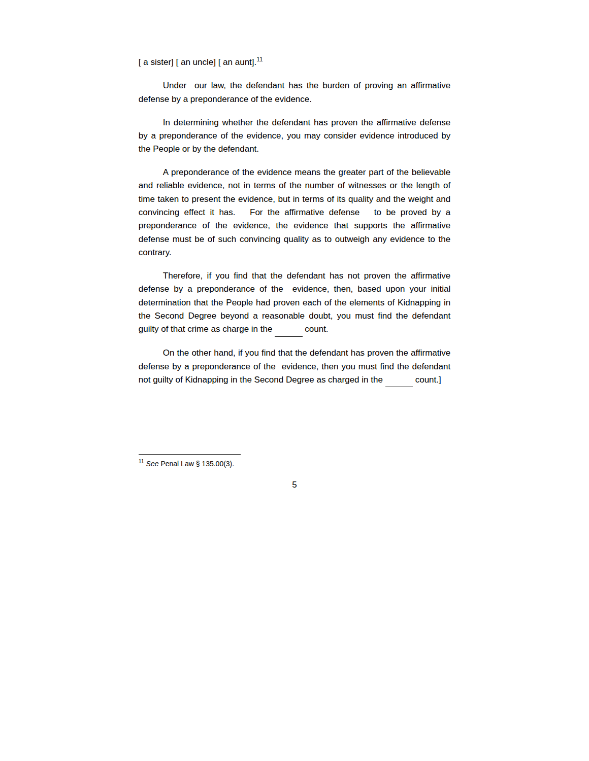[ a sister] [ an uncle] [ an aunt].11
Under our law, the defendant has the burden of proving an affirmative defense by a preponderance of the evidence.
In determining whether the defendant has proven the affirmative defense by a preponderance of the evidence, you may consider evidence introduced by the People or by the defendant.
A preponderance of the evidence means the greater part of the believable and reliable evidence, not in terms of the number of witnesses or the length of time taken to present the evidence, but in terms of its quality and the weight and convincing effect it has. For the affirmative defense to be proved by a preponderance of the evidence, the evidence that supports the affirmative defense must be of such convincing quality as to outweigh any evidence to the contrary.
Therefore, if you find that the defendant has not proven the affirmative defense by a preponderance of the evidence, then, based upon your initial determination that the People had proven each of the elements of Kidnapping in the Second Degree beyond a reasonable doubt, you must find the defendant guilty of that crime as charge in the count.
On the other hand, if you find that the defendant has proven the affirmative defense by a preponderance of the evidence, then you must find the defendant not guilty of Kidnapping in the Second Degree as charged in the count.]
11 See Penal Law § 135.00(3).
5